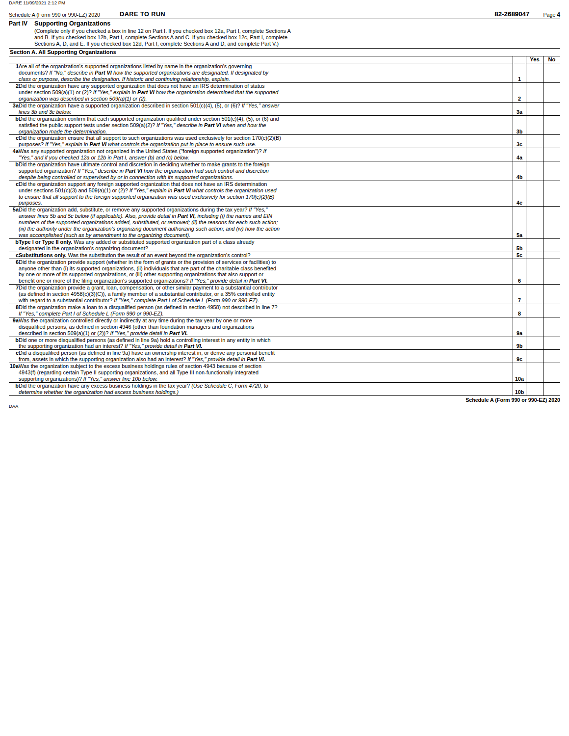DARE 11/09/2021 2:12 PM
Schedule A (Form 990 or 990-EZ) 2020
DARE TO RUN
82-2689047
Page 4
Part IV
Supporting Organizations
(Complete only if you checked a box in line 12 on Part I. If you checked box 12a, Part I, complete Sections A
and B. If you checked box 12b, Part I, complete Sections A and C. If you checked box 12c, Part I, complete
Sections A, D, and E. If you checked box 12d, Part I, complete Sections A and D, and complete Part V.)
Section A. All Supporting Organizations
| | | | Yes | No |
| 1 | Are all of the organization's supported organizations listed by name in the organization's governing | | | |
| | documents? If "No," describe in Part VI how the supported organizations are designated. If designated by | | | |
| | class or purpose, describe the designation. If historic and continuing relationship, explain. | 1 | | |
| 2 | Did the organization have any supported organization that does not have an IRS determination of status | | | |
| | under section 509(a)(1) or (2)? If "Yes," explain in Part VI how the organization determined that the supported | | | |
| | organization was described in section 509(a)(1) or (2). | 2 | | |
| 3a | Did the organization have a supported organization described in section 501(c)(4), (5), or (6)? If "Yes," answer | | | |
| | lines 3b and 3c below. | 3a | | |
| b | Did the organization confirm that each supported organization qualified under section 501(c)(4), (5), or (6) and | | | |
| | satisfied the public support tests under section 509(a)(2)? If "Yes," describe in Part VI when and how the | | | |
| | organization made the determination. | 3b | | |
| c | Did the organization ensure that all support to such organizations was used exclusively for section 170(c)(2)(B) | | | |
| | purposes? If "Yes," explain in Part VI what controls the organization put in place to ensure such use. | 3c | | |
| 4a | Was any supported organization not organized in the United States ("foreign supported organization")? If | | | |
| | "Yes," and if you checked 12a or 12b in Part I, answer (b) and (c) below. | 4a | | |
| b | Did the organization have ultimate control and discretion in deciding whether to make grants to the foreign | | | |
| | supported organization? If "Yes," describe in Part VI how the organization had such control and discretion | | | |
| | despite being controlled or supervised by or in connection with its supported organizations. | 4b | | |
| c | Did the organization support any foreign supported organization that does not have an IRS determination | | | |
| | under sections 501(c)(3) and 509(a)(1) or (2)? If "Yes," explain in Part VI what controls the organization used | | | |
| | to ensure that all support to the foreign supported organization was used exclusively for section 170(c)(2)(B) | | | |
| | purposes. | 4c | | |
| 5a | Did the organization add, substitute, or remove any supported organizations during the tax year? If "Yes," | | | |
| | answer lines 5b and 5c below (if applicable). Also, provide detail in Part VI, including (i) the names and EIN | | | |
| | numbers of the supported organizations added, substituted, or removed; (ii) the reasons for each such action; | | | |
| | (iii) the authority under the organization's organizing document authorizing such action; and (iv) how the action | | | |
| | was accomplished (such as by amendment to the organizing document). | 5a | | |
| b | Type I or Type II only. Was any added or substituted supported organization part of a class already | | | |
| | designated in the organization's organizing document? | 5b | | |
| c | Substitutions only. Was the substitution the result of an event beyond the organization's control? | 5c | | |
| 6 | Did the organization provide support (whether in the form of grants or the provision of services or facilities) to | | | |
| | anyone other than (i) its supported organizations, (ii) individuals that are part of the charitable class benefited | | | |
| | by one or more of its supported organizations, or (iii) other supporting organizations that also support or | | | |
| | benefit one or more of the filing organization's supported organizations? If "Yes," provide detail in Part VI. | 6 | | |
| 7 | Did the organization provide a grant, loan, compensation, or other similar payment to a substantial contributor | | | |
| | (as defined in section 4958(c)(3)(C)), a family member of a substantial contributor, or a 35% controlled entity | | | |
| | with regard to a substantial contributor? If "Yes," complete Part I of Schedule L (Form 990 or 990-EZ). | 7 | | |
| 8 | Did the organization make a loan to a disqualified person (as defined in section 4958) not described in line 7? | | | |
| | If "Yes," complete Part I of Schedule L (Form 990 or 990-EZ). | 8 | | |
| 9a | Was the organization controlled directly or indirectly at any time during the tax year by one or more | | | |
| | disqualified persons, as defined in section 4946 (other than foundation managers and organizations | | | |
| | described in section 509(a)(1) or (2))? If "Yes," provide detail in Part VI. | 9a | | |
| b | Did one or more disqualified persons (as defined in line 9a) hold a controlling interest in any entity in which | | | |
| | the supporting organization had an interest? If "Yes," provide detail in Part VI. | 9b | | |
| c | Did a disqualified person (as defined in line 9a) have an ownership interest in, or derive any personal benefit | | | |
| | from, assets in which the supporting organization also had an interest? If "Yes," provide detail in Part VI. | 9c | | |
| 10a | Was the organization subject to the excess business holdings rules of section 4943 because of section | | | |
| | 4943(f) (regarding certain Type II supporting organizations, and all Type III non-functionally integrated | | | |
| | supporting organizations)? If "Yes," answer line 10b below. | 10a | | |
| b | Did the organization have any excess business holdings in the tax year? (Use Schedule C, Form 4720, to | | | |
| | determine whether the organization had excess business holdings.) | 10b | | |
Schedule A (Form 990 or 990-EZ) 2020
DAA